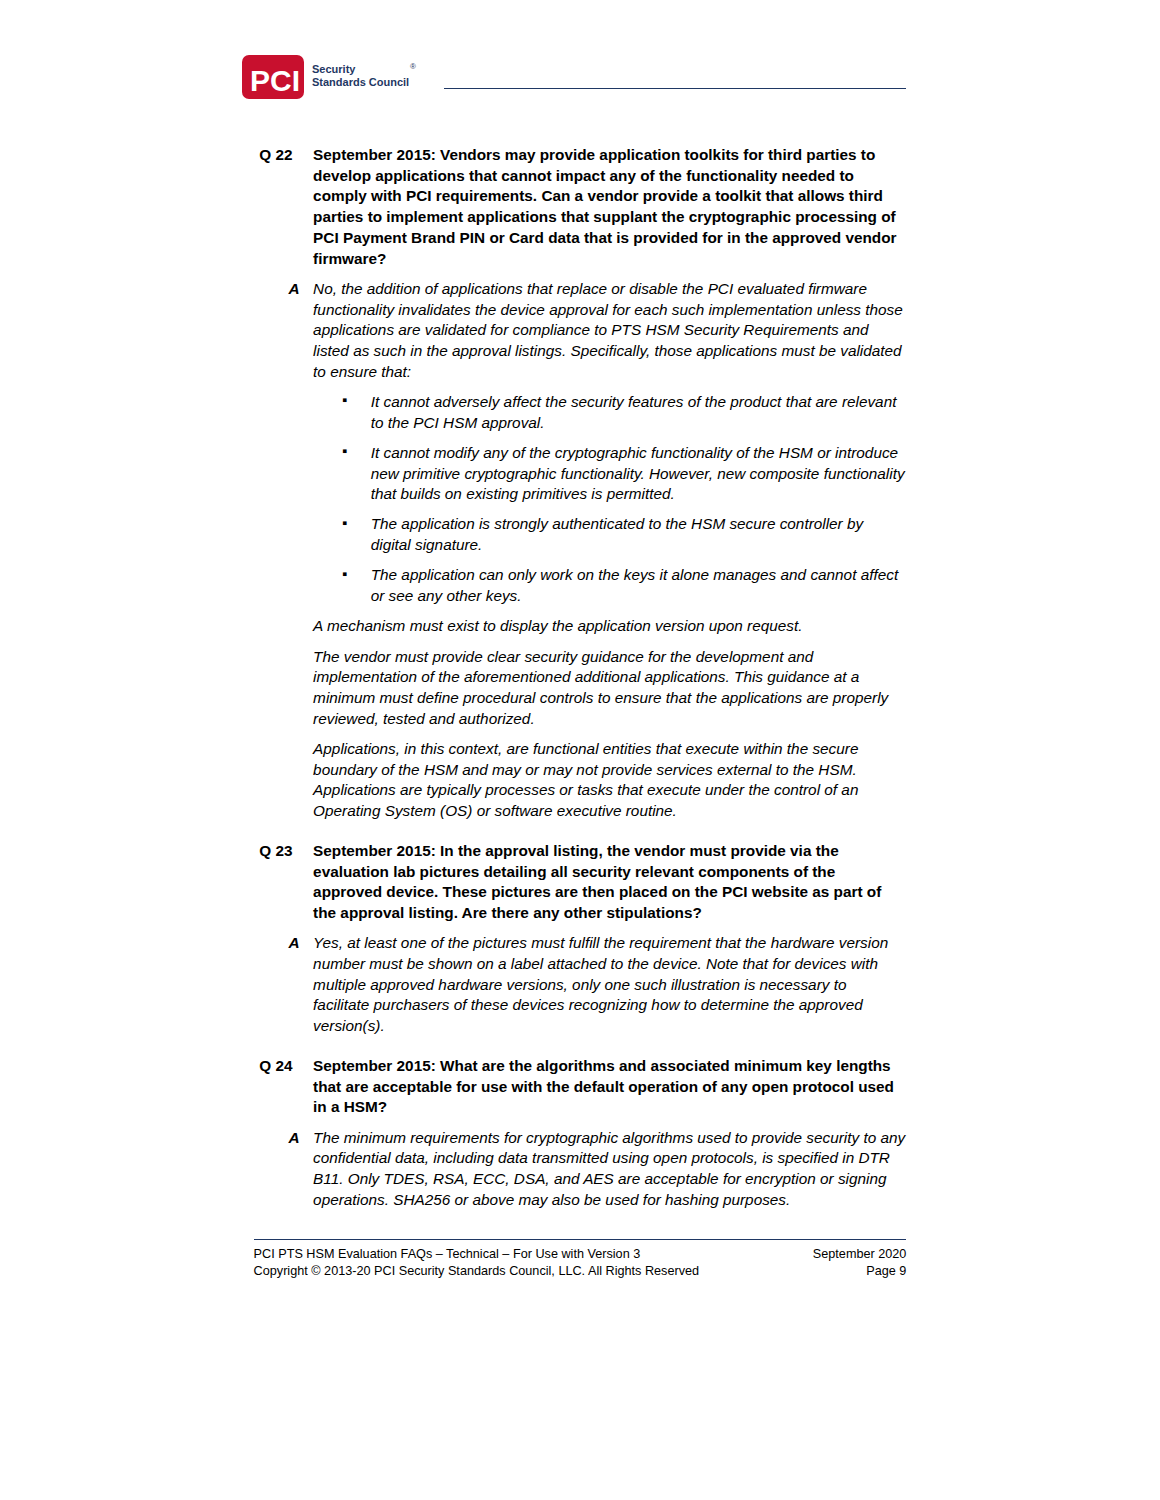PCI Security Standards Council ®
Q 22
September 2015: Vendors may provide application toolkits for third parties to develop applications that cannot impact any of the functionality needed to comply with PCI requirements. Can a vendor provide a toolkit that allows third parties to implement applications that supplant the cryptographic processing of PCI Payment Brand PIN or Card data that is provided for in the approved vendor firmware?
A
No, the addition of applications that replace or disable the PCI evaluated firmware functionality invalidates the device approval for each such implementation unless those applications are validated for compliance to PTS HSM Security Requirements and listed as such in the approval listings. Specifically, those applications must be validated to ensure that:
It cannot adversely affect the security features of the product that are relevant to the PCI HSM approval.
It cannot modify any of the cryptographic functionality of the HSM or introduce new primitive cryptographic functionality. However, new composite functionality that builds on existing primitives is permitted.
The application is strongly authenticated to the HSM secure controller by digital signature.
The application can only work on the keys it alone manages and cannot affect or see any other keys.
A mechanism must exist to display the application version upon request.
The vendor must provide clear security guidance for the development and implementation of the aforementioned additional applications. This guidance at a minimum must define procedural controls to ensure that the applications are properly reviewed, tested and authorized.
Applications, in this context, are functional entities that execute within the secure boundary of the HSM and may or may not provide services external to the HSM. Applications are typically processes or tasks that execute under the control of an Operating System (OS) or software executive routine.
Q 23
September 2015: In the approval listing, the vendor must provide via the evaluation lab pictures detailing all security relevant components of the approved device. These pictures are then placed on the PCI website as part of the approval listing. Are there any other stipulations?
A
Yes, at least one of the pictures must fulfill the requirement that the hardware version number must be shown on a label attached to the device. Note that for devices with multiple approved hardware versions, only one such illustration is necessary to facilitate purchasers of these devices recognizing how to determine the approved version(s).
Q 24
September 2015: What are the algorithms and associated minimum key lengths that are acceptable for use with the default operation of any open protocol used in a HSM?
A
The minimum requirements for cryptographic algorithms used to provide security to any confidential data, including data transmitted using open protocols, is specified in DTR B11. Only TDES, RSA, ECC, DSA, and AES are acceptable for encryption or signing operations. SHA256 or above may also be used for hashing purposes.
PCI PTS HSM Evaluation FAQs – Technical – For Use with Version 3
September 2020
Copyright © 2013-20 PCI Security Standards Council, LLC. All Rights Reserved
Page 9